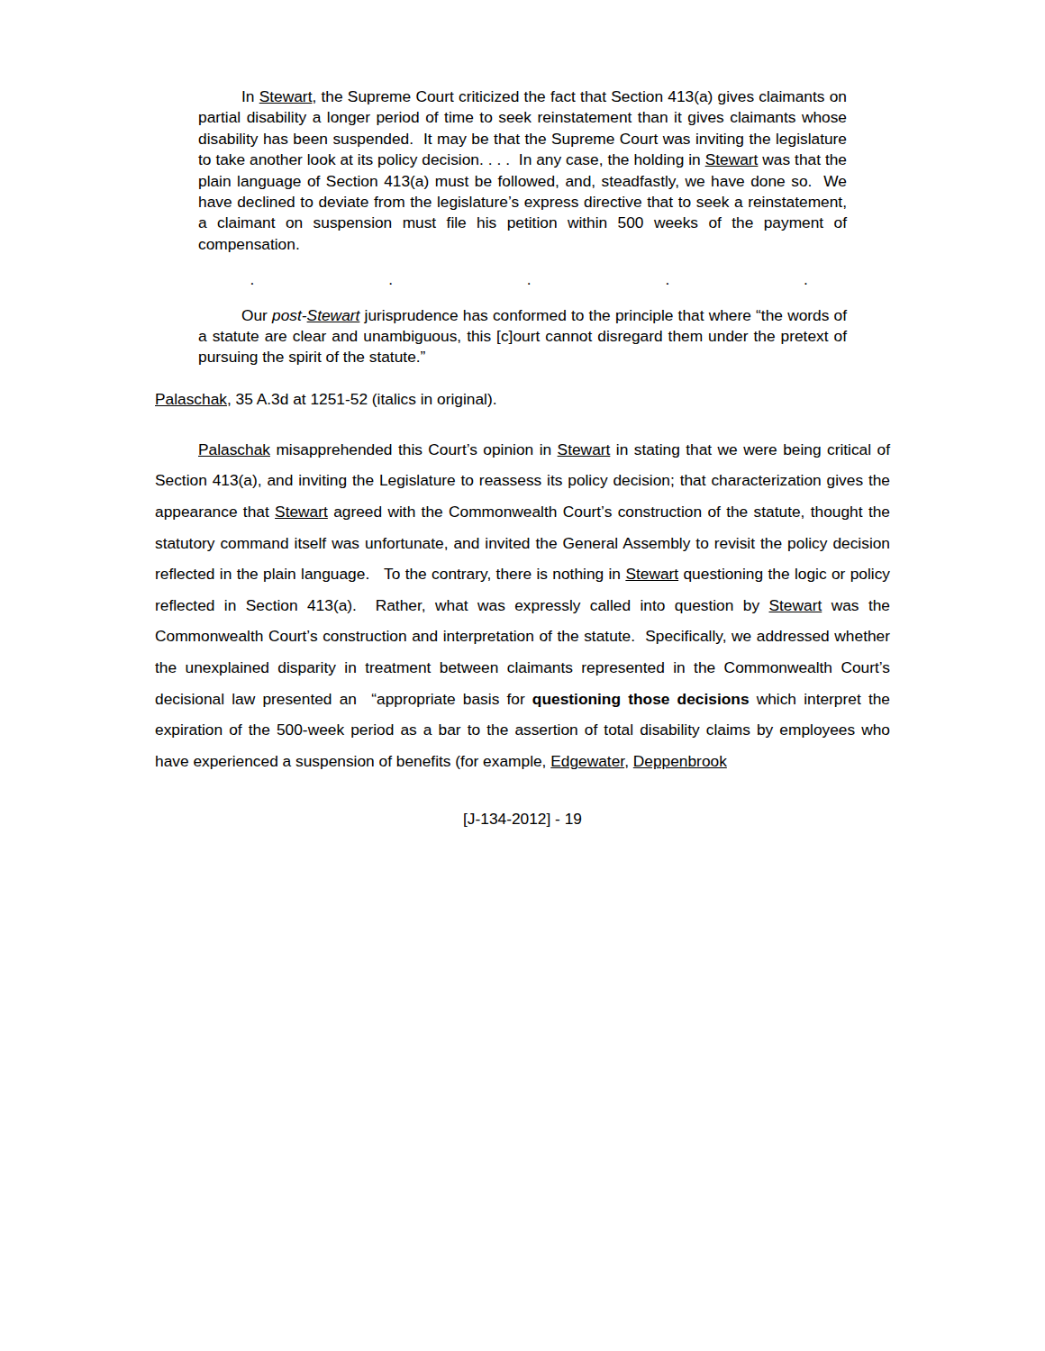In Stewart, the Supreme Court criticized the fact that Section 413(a) gives claimants on partial disability a longer period of time to seek reinstatement than it gives claimants whose disability has been suspended. It may be that the Supreme Court was inviting the legislature to take another look at its policy decision. . . . In any case, the holding in Stewart was that the plain language of Section 413(a) must be followed, and, steadfastly, we have done so. We have declined to deviate from the legislature’s express directive that to seek a reinstatement, a claimant on suspension must file his petition within 500 weeks of the payment of compensation.
. . . . .
Our post-Stewart jurisprudence has conformed to the principle that where “the words of a statute are clear and unambiguous, this [c]ourt cannot disregard them under the pretext of pursuing the spirit of the statute.”
Palaschak, 35 A.3d at 1251-52 (italics in original).
Palaschak misapprehended this Court’s opinion in Stewart in stating that we were being critical of Section 413(a), and inviting the Legislature to reassess its policy decision; that characterization gives the appearance that Stewart agreed with the Commonwealth Court’s construction of the statute, thought the statutory command itself was unfortunate, and invited the General Assembly to revisit the policy decision reflected in the plain language. To the contrary, there is nothing in Stewart questioning the logic or policy reflected in Section 413(a). Rather, what was expressly called into question by Stewart was the Commonwealth Court’s construction and interpretation of the statute. Specifically, we addressed whether the unexplained disparity in treatment between claimants represented in the Commonwealth Court’s decisional law presented an “appropriate basis for questioning those decisions which interpret the expiration of the 500-week period as a bar to the assertion of total disability claims by employees who have experienced a suspension of benefits (for example, Edgewater, Deppenbrook
[J-134-2012] - 19